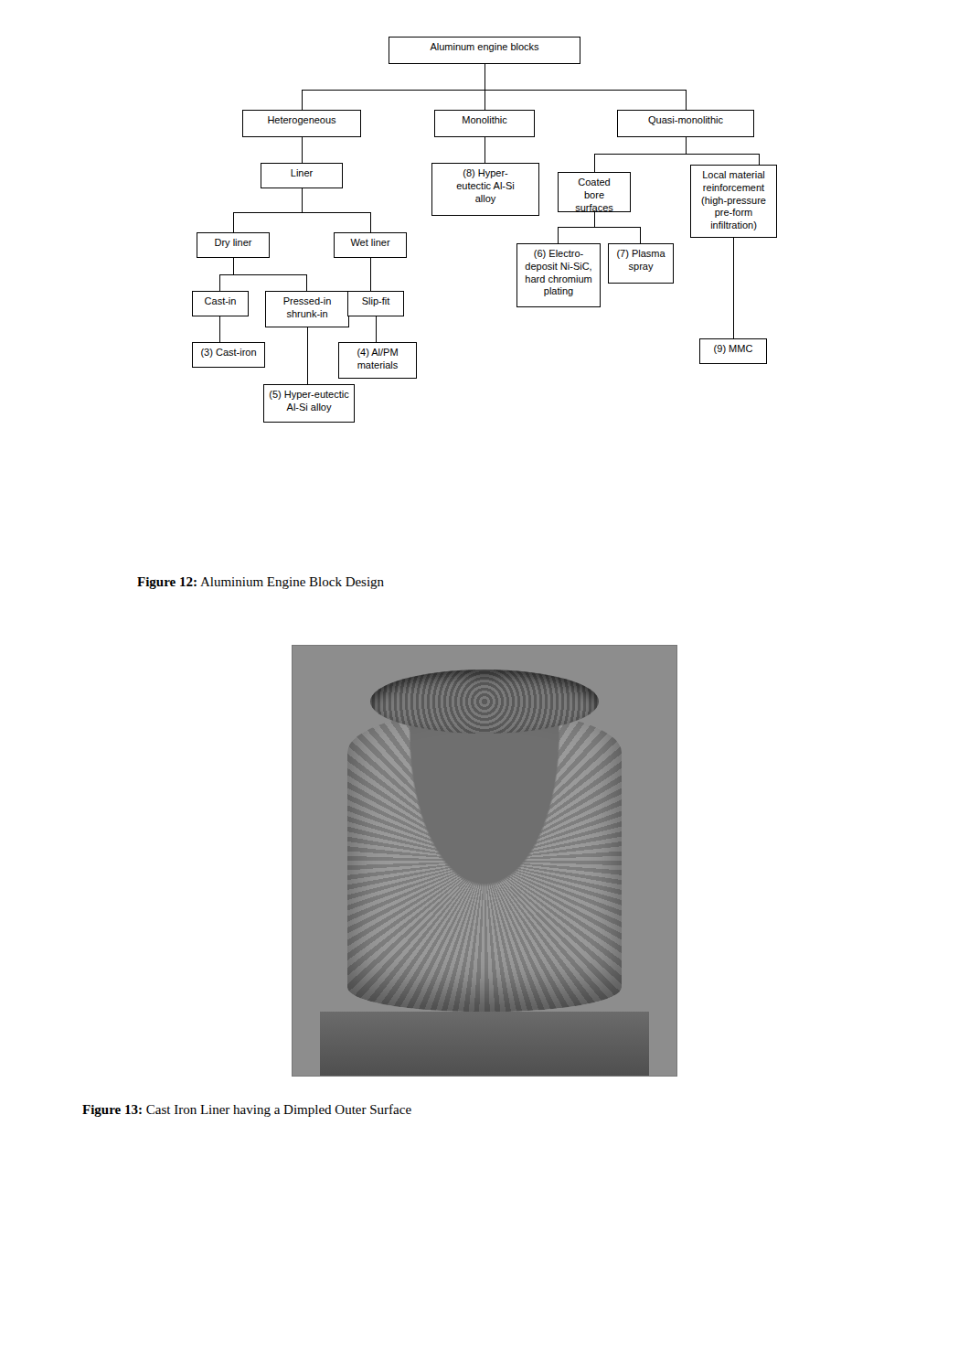Aluminum engine blocks
Heterogeneous
Monolithic
Quasi-monolithic
Liner
Dry liner
Wet liner
Cast-in
Pressed-in
shrunk-in
Slip-fit
(3) Cast-iron
(4) Al/PM
materials
(5) Hyper-eutectic
Al-Si alloy
(8) Hyper-
eutectic Al-Si
alloy
Coated
bore
surfaces
Local material
reinforcement
(high-pressure
pre-form
infiltration)
(6) Electro-
deposit Ni-SiC,
hard chromium
plating
(7) Plasma
spray
(9) MMC
Figure 12: Aluminium Engine Block Design
Figure 13: Cast Iron Liner having a Dimpled Outer Surface